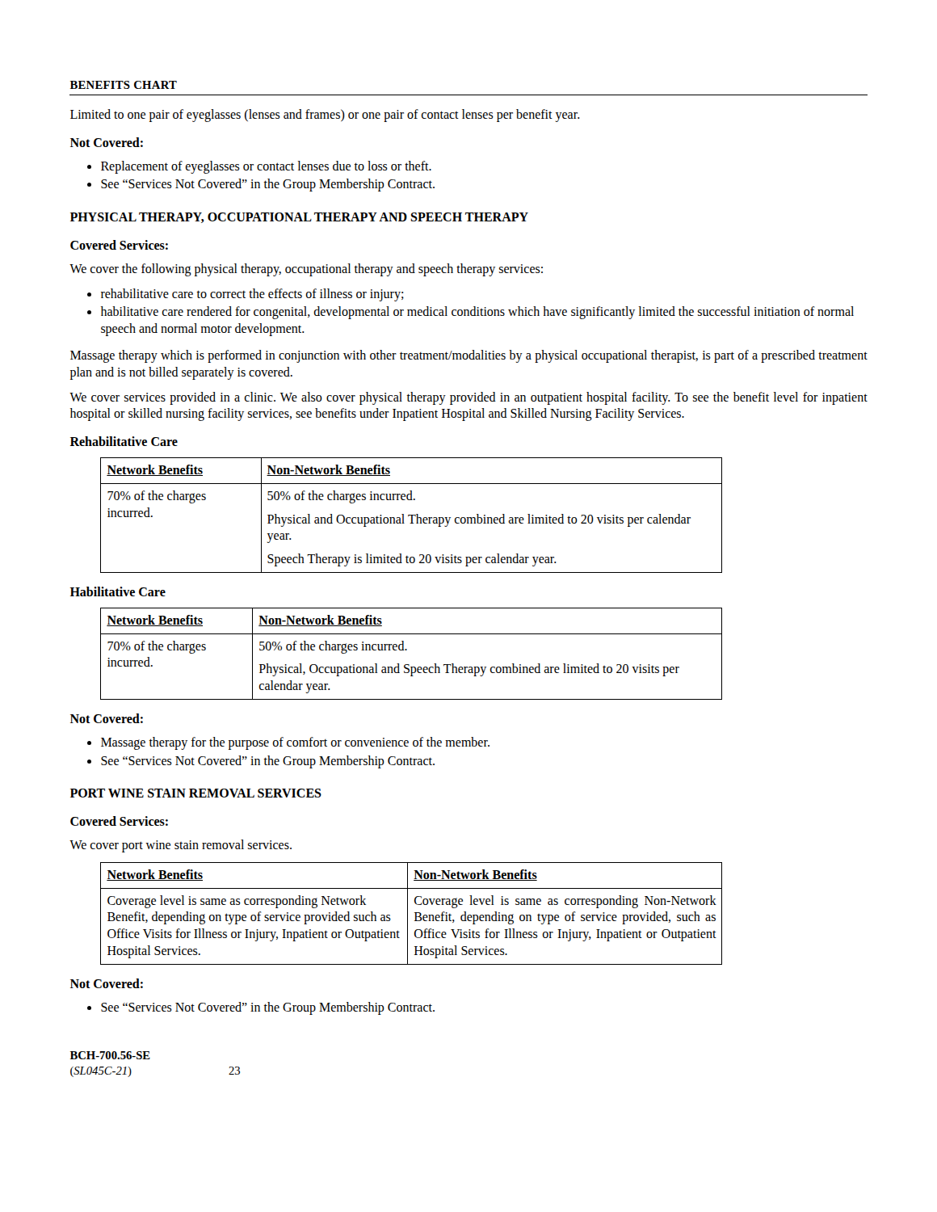BENEFITS CHART
Limited to one pair of eyeglasses (lenses and frames) or one pair of contact lenses per benefit year.
Not Covered:
Replacement of eyeglasses or contact lenses due to loss or theft.
See “Services Not Covered” in the Group Membership Contract.
Physical Therapy, Occupational Therapy and Speech Therapy
Covered Services:
We cover the following physical therapy, occupational therapy and speech therapy services:
rehabilitative care to correct the effects of illness or injury;
habilitative care rendered for congenital, developmental or medical conditions which have significantly limited the successful initiation of normal speech and normal motor development.
Massage therapy which is performed in conjunction with other treatment/modalities by a physical occupational therapist, is part of a prescribed treatment plan and is not billed separately is covered.
We cover services provided in a clinic. We also cover physical therapy provided in an outpatient hospital facility. To see the benefit level for inpatient hospital or skilled nursing facility services, see benefits under Inpatient Hospital and Skilled Nursing Facility Services.
Rehabilitative Care
| Network Benefits | Non-Network Benefits |
| --- | --- |
| 70% of the charges incurred. | 50% of the charges incurred. Physical and Occupational Therapy combined are limited to 20 visits per calendar year. Speech Therapy is limited to 20 visits per calendar year. |
Habilitative Care
| Network Benefits | Non-Network Benefits |
| --- | --- |
| 70% of the charges incurred. | 50% of the charges incurred. Physical, Occupational and Speech Therapy combined are limited to 20 visits per calendar year. |
Not Covered:
Massage therapy for the purpose of comfort or convenience of the member.
See “Services Not Covered” in the Group Membership Contract.
Port Wine Stain Removal Services
Covered Services:
We cover port wine stain removal services.
| Network Benefits | Non-Network Benefits |
| --- | --- |
| Coverage level is same as corresponding Network Benefit, depending on type of service provided such as Office Visits for Illness or Injury, Inpatient or Outpatient Hospital Services. | Coverage level is same as corresponding Non-Network Benefit, depending on type of service provided, such as Office Visits for Illness or Injury, Inpatient or Outpatient Hospital Services. |
Not Covered:
See “Services Not Covered” in the Group Membership Contract.
BCH-700.56-SE
(SL045C-21) 23